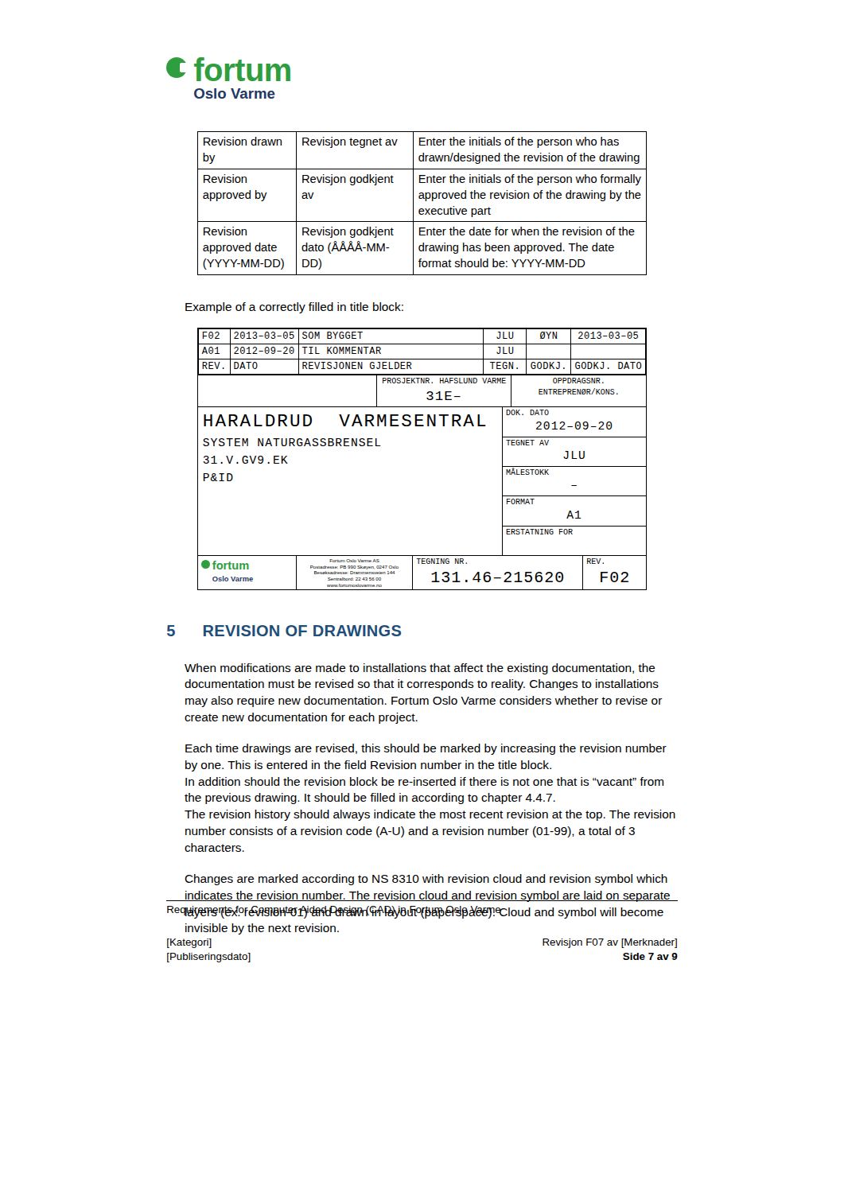fortum
Oslo Varme
| Revision drawn by | Revisjon tegnet av | Enter the initials of the person who has drawn/designed the revision of the drawing |
| Revision approved by | Revisjon godkjent av | Enter the initials of the person who formally approved the revision of the drawing by the executive part |
| Revision approved date (YYYY-MM-DD) | Revisjon godkjent dato (ÅÅÅÅ-MM-DD) | Enter the date for when the revision of the drawing has been approved. The date format should be: YYYY-MM-DD |
Example of a correctly filled in title block:
| F02 | 2013–03–05 | SOM BYGGET | JLU | ØYN | 2013–03–05 |
| A01 | 2012–09–20 | TIL KOMMENTAR | JLU | | |
| REV. | DATO | REVISJONEN GJELDER | TEGN. | GODKJ. | GODKJ. DATO |
PROSJEKTNR. HAFSLUND VARME
31E–
OPPDRAGSNR. ENTREPRENØR/KONS.
HARALDRUD VARMESENTRAL
SYSTEM NATURGASSBRENSEL
31.V.GV9.EK
P&ID
DOK. DATO2012–09–20
TEGNET AVJLU
MÅLESTOKK–
FORMATA1
ERSTATNING FOR
fortum
Oslo Varme
Fortum Oslo Varme AS
Postadresse: PB 990 Skøyen, 0247 Oslo
Besøksadresse: Drammensveien 144
Sentralbord: 22 43 56 00
www.fortumoslovarme.no
TEGNING NR. 131.46–215620
REV. F02
5 REVISION OF DRAWINGS
When modifications are made to installations that affect the existing documentation, the documentation must be revised so that it corresponds to reality. Changes to installations may also require new documentation. Fortum Oslo Varme considers whether to revise or create new documentation for each project.
Each time drawings are revised, this should be marked by increasing the revision number by one. This is entered in the field Revision number in the title block.
In addition should the revision block be re-inserted if there is not one that is “vacant” from the previous drawing. It should be filled in according to chapter 4.4.7.
The revision history should always indicate the most recent revision at the top. The revision number consists of a revision code (A-U) and a revision number (01-99), a total of 3 characters.
Changes are marked according to NS 8310 with revision cloud and revision symbol which indicates the revision number. The revision cloud and revision symbol are laid on separate layers (ex. revision-01) and drawn in layout (paperspace). Cloud and symbol will become invisible by the next revision.
Requirements for Computer Aided Design (CAD) in Fortum Oslo Varme
[Kategori]
[Publiseringsdato]
Revisjon F07 av [Merknader]
Side 7 av 9